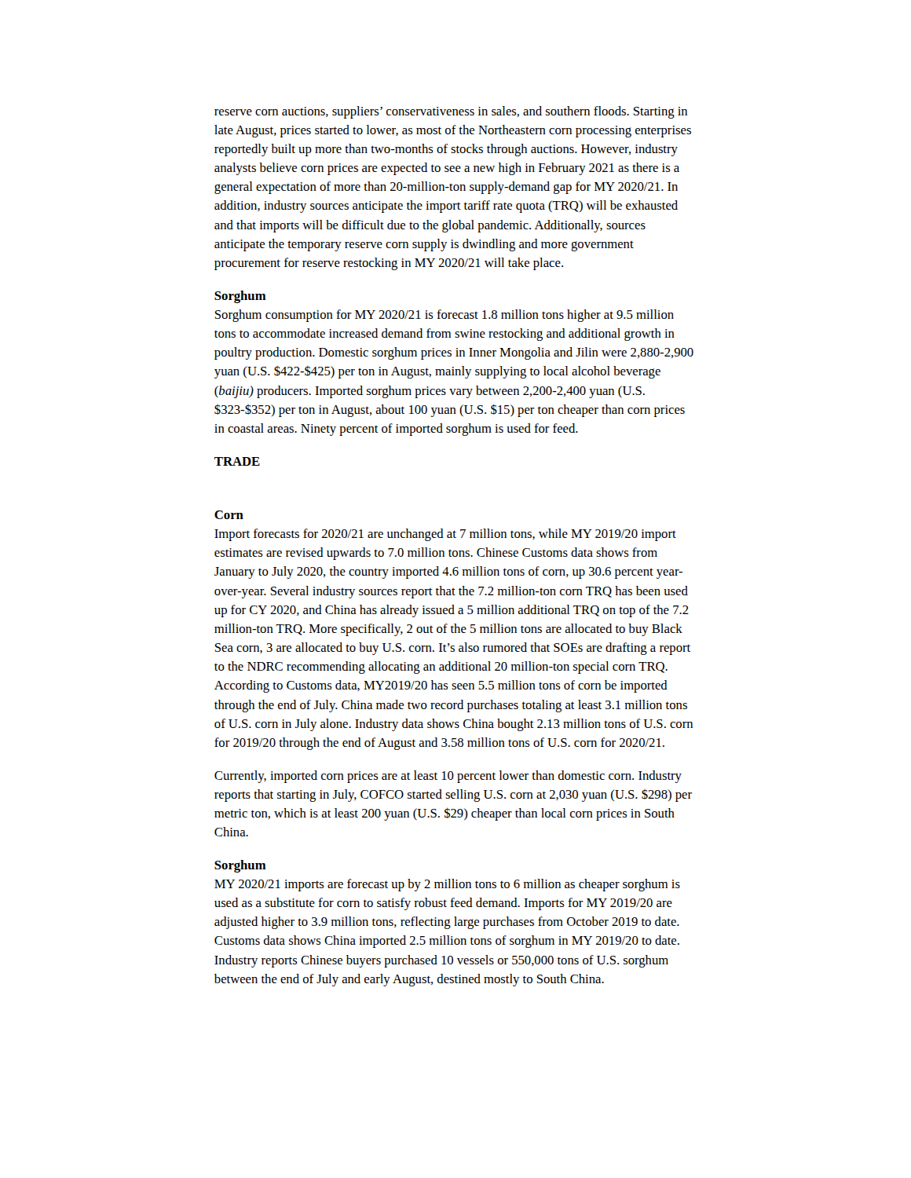reserve corn auctions, suppliers’ conservativeness in sales, and southern floods. Starting in late August, prices started to lower, as most of the Northeastern corn processing enterprises reportedly built up more than two-months of stocks through auctions. However, industry analysts believe corn prices are expected to see a new high in February 2021 as there is a general expectation of more than 20-million-ton supply-demand gap for MY 2020/21. In addition, industry sources anticipate the import tariff rate quota (TRQ) will be exhausted and that imports will be difficult due to the global pandemic. Additionally, sources anticipate the temporary reserve corn supply is dwindling and more government procurement for reserve restocking in MY 2020/21 will take place.
Sorghum
Sorghum consumption for MY 2020/21 is forecast 1.8 million tons higher at 9.5 million tons to accommodate increased demand from swine restocking and additional growth in poultry production. Domestic sorghum prices in Inner Mongolia and Jilin were 2,880-2,900 yuan (U.S. $422-$425) per ton in August, mainly supplying to local alcohol beverage (baijiu) producers. Imported sorghum prices vary between 2,200-2,400 yuan (U.S. $323-$352) per ton in August, about 100 yuan (U.S. $15) per ton cheaper than corn prices in coastal areas. Ninety percent of imported sorghum is used for feed.
TRADE
Corn
Import forecasts for 2020/21 are unchanged at 7 million tons, while MY 2019/20 import estimates are revised upwards to 7.0 million tons. Chinese Customs data shows from January to July 2020, the country imported 4.6 million tons of corn, up 30.6 percent year-over-year. Several industry sources report that the 7.2 million-ton corn TRQ has been used up for CY 2020, and China has already issued a 5 million additional TRQ on top of the 7.2 million-ton TRQ. More specifically, 2 out of the 5 million tons are allocated to buy Black Sea corn, 3 are allocated to buy U.S. corn. It’s also rumored that SOEs are drafting a report to the NDRC recommending allocating an additional 20 million-ton special corn TRQ. According to Customs data, MY2019/20 has seen 5.5 million tons of corn be imported through the end of July. China made two record purchases totaling at least 3.1 million tons of U.S. corn in July alone. Industry data shows China bought 2.13 million tons of U.S. corn for 2019/20 through the end of August and 3.58 million tons of U.S. corn for 2020/21.
Currently, imported corn prices are at least 10 percent lower than domestic corn. Industry reports that starting in July, COFCO started selling U.S. corn at 2,030 yuan (U.S. $298) per metric ton, which is at least 200 yuan (U.S. $29) cheaper than local corn prices in South China.
Sorghum
MY 2020/21 imports are forecast up by 2 million tons to 6 million as cheaper sorghum is used as a substitute for corn to satisfy robust feed demand. Imports for MY 2019/20 are adjusted higher to 3.9 million tons, reflecting large purchases from October 2019 to date. Customs data shows China imported 2.5 million tons of sorghum in MY 2019/20 to date. Industry reports Chinese buyers purchased 10 vessels or 550,000 tons of U.S. sorghum between the end of July and early August, destined mostly to South China.